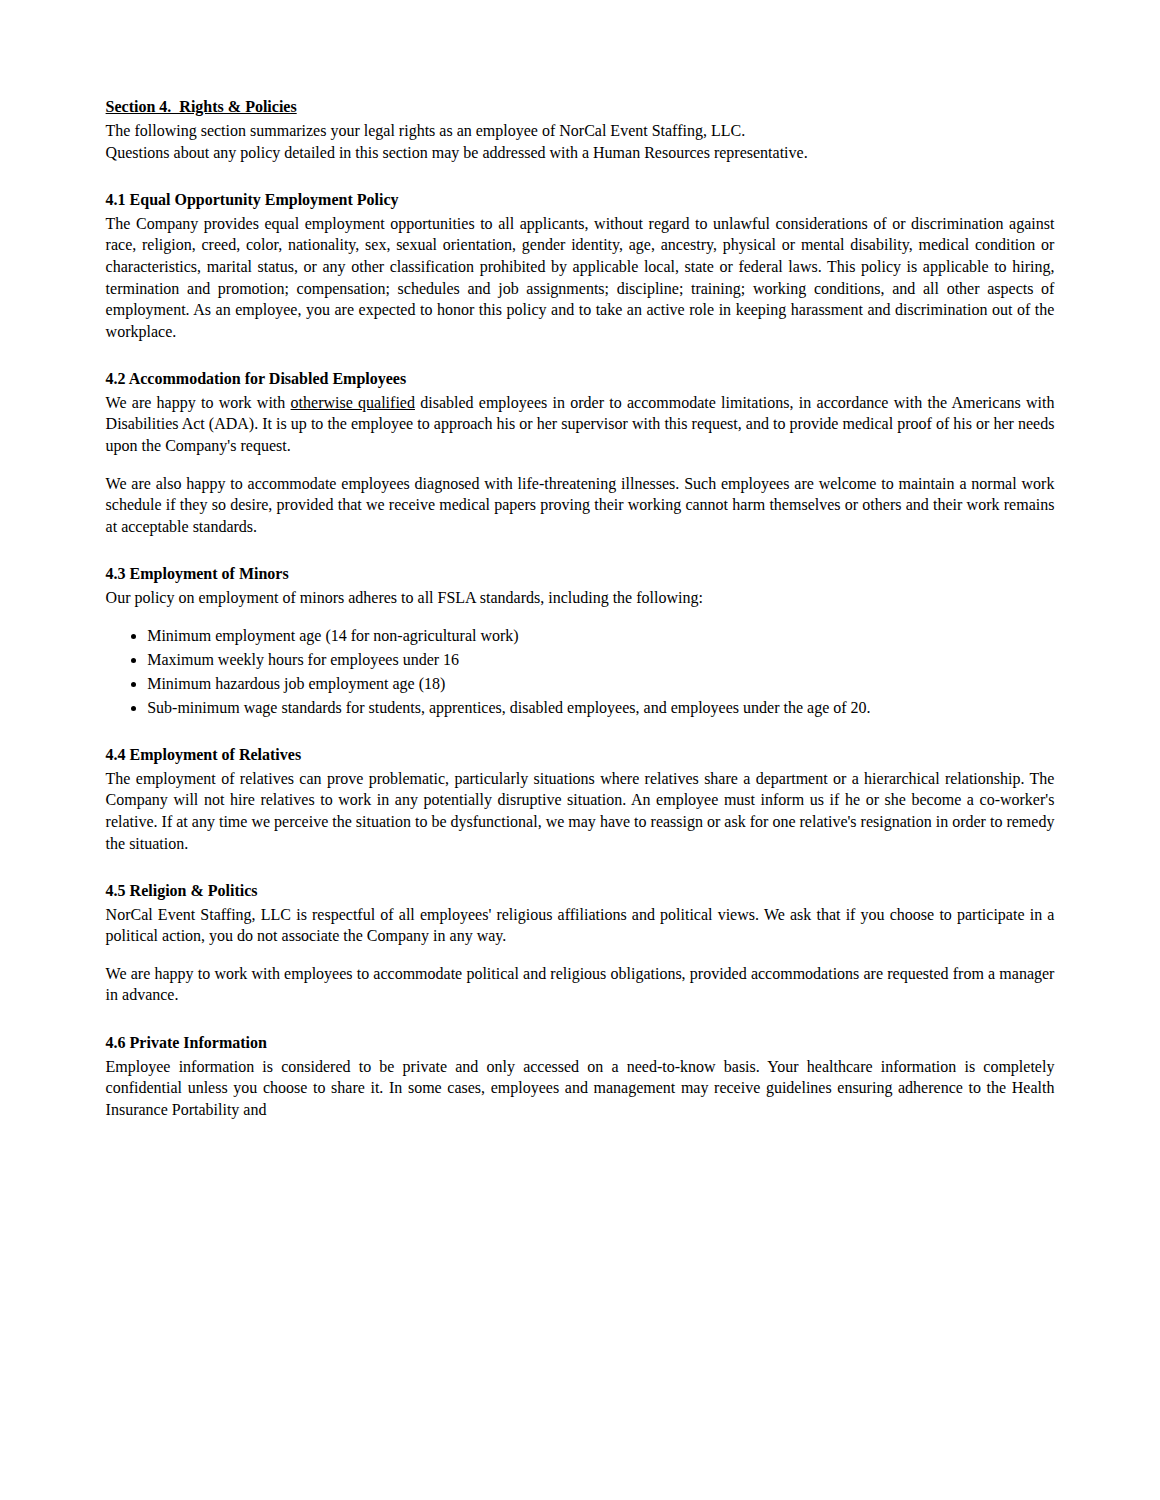Section 4. Rights & Policies
The following section summarizes your legal rights as an employee of NorCal Event Staffing, LLC.
Questions about any policy detailed in this section may be addressed with a Human Resources representative.
4.1 Equal Opportunity Employment Policy
The Company provides equal employment opportunities to all applicants, without regard to unlawful considerations of or discrimination against race, religion, creed, color, nationality, sex, sexual orientation, gender identity, age, ancestry, physical or mental disability, medical condition or characteristics, marital status, or any other classification prohibited by applicable local, state or federal laws. This policy is applicable to hiring, termination and promotion; compensation; schedules and job assignments; discipline; training; working conditions, and all other aspects of employment. As an employee, you are expected to honor this policy and to take an active role in keeping harassment and discrimination out of the workplace.
4.2 Accommodation for Disabled Employees
We are happy to work with otherwise qualified disabled employees in order to accommodate limitations, in accordance with the Americans with Disabilities Act (ADA). It is up to the employee to approach his or her supervisor with this request, and to provide medical proof of his or her needs upon the Company's request.
We are also happy to accommodate employees diagnosed with life-threatening illnesses. Such employees are welcome to maintain a normal work schedule if they so desire, provided that we receive medical papers proving their working cannot harm themselves or others and their work remains at acceptable standards.
4.3 Employment of Minors
Our policy on employment of minors adheres to all FSLA standards, including the following:
Minimum employment age (14 for non-agricultural work)
Maximum weekly hours for employees under 16
Minimum hazardous job employment age (18)
Sub-minimum wage standards for students, apprentices, disabled employees, and employees under the age of 20.
4.4 Employment of Relatives
The employment of relatives can prove problematic, particularly situations where relatives share a department or a hierarchical relationship. The Company will not hire relatives to work in any potentially disruptive situation. An employee must inform us if he or she become a co-worker's relative. If at any time we perceive the situation to be dysfunctional, we may have to reassign or ask for one relative's resignation in order to remedy the situation.
4.5 Religion & Politics
NorCal Event Staffing, LLC is respectful of all employees' religious affiliations and political views. We ask that if you choose to participate in a political action, you do not associate the Company in any way.
We are happy to work with employees to accommodate political and religious obligations, provided accommodations are requested from a manager in advance.
4.6 Private Information
Employee information is considered to be private and only accessed on a need-to-know basis. Your healthcare information is completely confidential unless you choose to share it. In some cases, employees and management may receive guidelines ensuring adherence to the Health Insurance Portability and